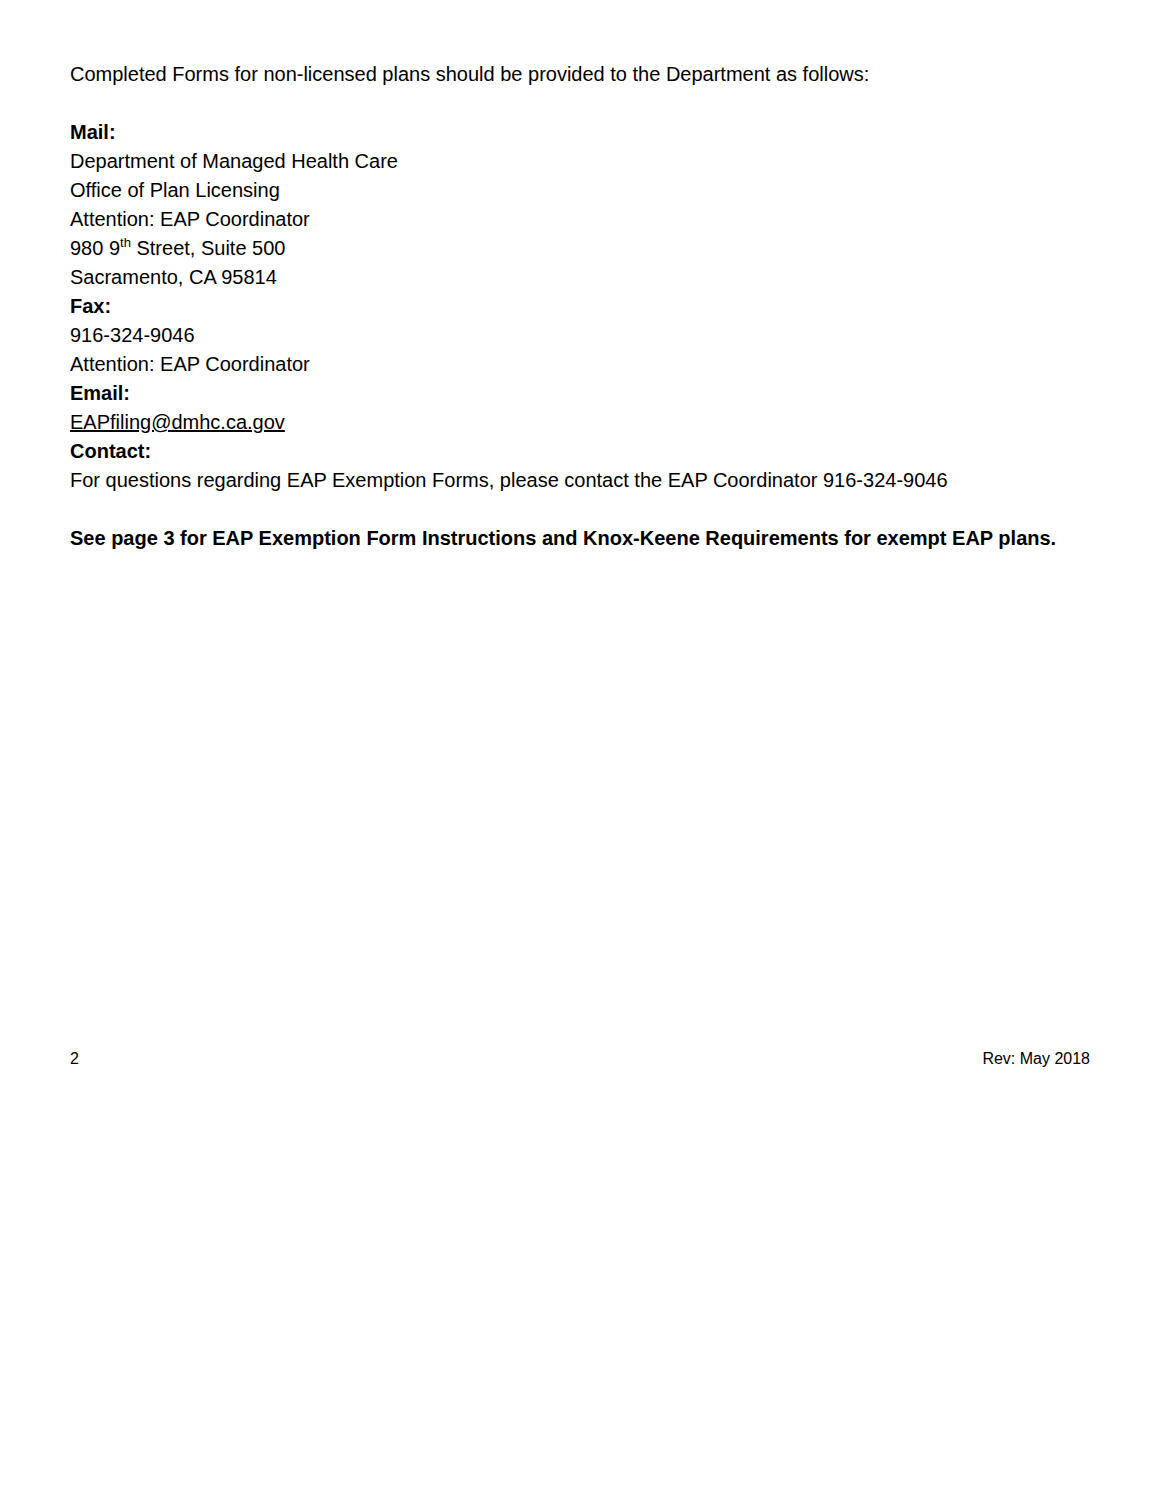Completed Forms for non-licensed plans should be provided to the Department as follows:
Mail:
Department of Managed Health Care
Office of Plan Licensing
Attention: EAP Coordinator
980 9th Street, Suite 500
Sacramento, CA 95814
Fax:
916-324-9046
Attention: EAP Coordinator
Email:
EAPfiling@dmhc.ca.gov
Contact:
For questions regarding EAP Exemption Forms, please contact the EAP Coordinator 916-324-9046
See page 3 for EAP Exemption Form Instructions and Knox-Keene Requirements for exempt EAP plans.
2 Rev: May 2018